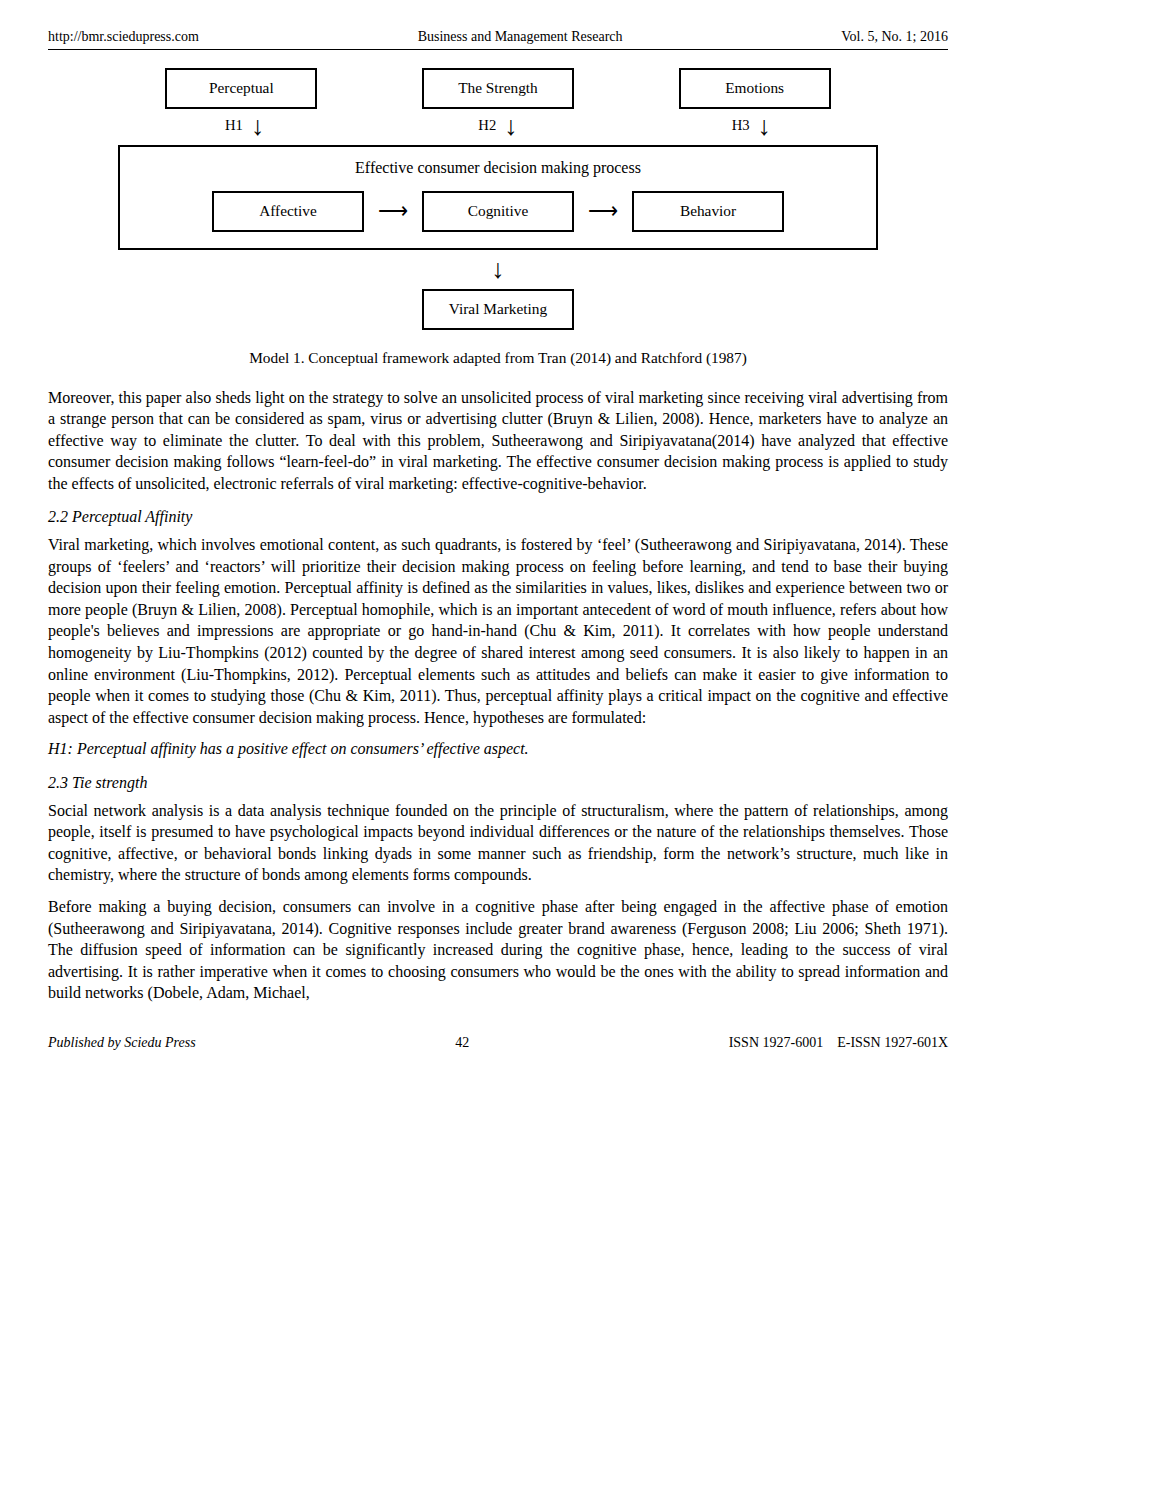http://bmr.sciedupress.com Business and Management Research Vol. 5, No. 1; 2016
Perceptual
The Strength
Emotions
H1↓
H2↓
H3↓
Effective consumer decision making process
Affective
⟶
Cognitive
⟶
Behavior
↓
Viral Marketing
Model 1. Conceptual framework adapted from Tran (2014) and Ratchford (1987)
Moreover, this paper also sheds light on the strategy to solve an unsolicited process of viral marketing since receiving viral advertising from a strange person that can be considered as spam, virus or advertising clutter (Bruyn & Lilien, 2008). Hence, marketers have to analyze an effective way to eliminate the clutter. To deal with this problem, Sutheerawong and Siripiyavatana(2014) have analyzed that effective consumer decision making follows “learn-feel-do” in viral marketing. The effective consumer decision making process is applied to study the effects of unsolicited, electronic referrals of viral marketing: effective-cognitive-behavior.
2.2 Perceptual Affinity
Viral marketing, which involves emotional content, as such quadrants, is fostered by ‘feel’ (Sutheerawong and Siripiyavatana, 2014). These groups of ‘feelers’ and ‘reactors’ will prioritize their decision making process on feeling before learning, and tend to base their buying decision upon their feeling emotion. Perceptual affinity is defined as the similarities in values, likes, dislikes and experience between two or more people (Bruyn & Lilien, 2008). Perceptual homophile, which is an important antecedent of word of mouth influence, refers about how people's believes and impressions are appropriate or go hand-in-hand (Chu & Kim, 2011). It correlates with how people understand homogeneity by Liu-Thompkins (2012) counted by the degree of shared interest among seed consumers. It is also likely to happen in an online environment (Liu-Thompkins, 2012). Perceptual elements such as attitudes and beliefs can make it easier to give information to people when it comes to studying those (Chu & Kim, 2011). Thus, perceptual affinity plays a critical impact on the cognitive and effective aspect of the effective consumer decision making process. Hence, hypotheses are formulated:
H1: Perceptual affinity has a positive effect on consumers’ effective aspect.
2.3 Tie strength
Social network analysis is a data analysis technique founded on the principle of structuralism, where the pattern of relationships, among people, itself is presumed to have psychological impacts beyond individual differences or the nature of the relationships themselves. Those cognitive, affective, or behavioral bonds linking dyads in some manner such as friendship, form the network’s structure, much like in chemistry, where the structure of bonds among elements forms compounds.
Before making a buying decision, consumers can involve in a cognitive phase after being engaged in the affective phase of emotion (Sutheerawong and Siripiyavatana, 2014). Cognitive responses include greater brand awareness (Ferguson 2008; Liu 2006; Sheth 1971). The diffusion speed of information can be significantly increased during the cognitive phase, hence, leading to the success of viral advertising. It is rather imperative when it comes to choosing consumers who would be the ones with the ability to spread information and build networks (Dobele, Adam, Michael,
Published by Sciedu Press 42 ISSN 1927-6001 E-ISSN 1927-601X